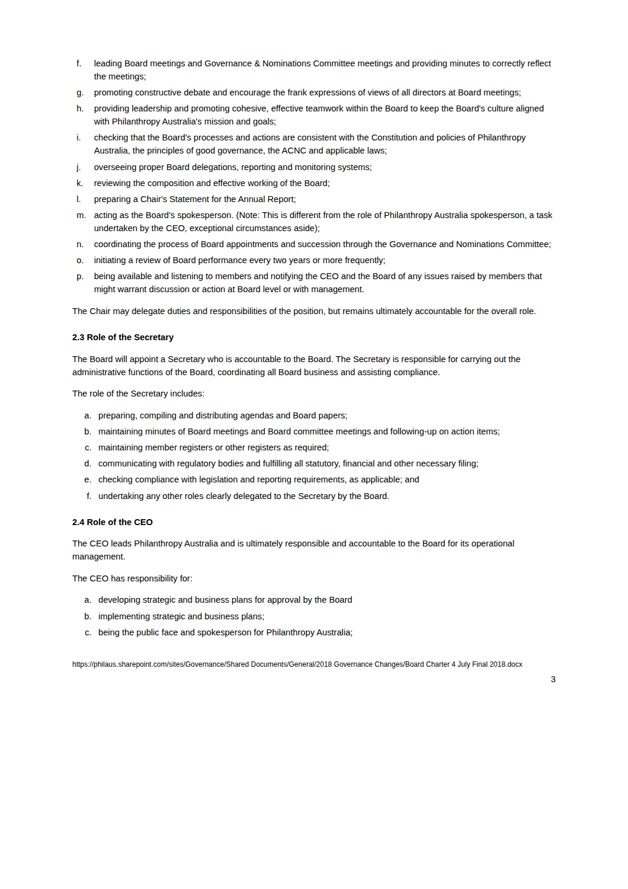leading Board meetings and Governance & Nominations Committee meetings and providing minutes to correctly reflect the meetings;
promoting constructive debate and encourage the frank expressions of views of all directors at Board meetings;
providing leadership and promoting cohesive, effective teamwork within the Board to keep the Board's culture aligned with Philanthropy Australia's mission and goals;
checking that the Board's processes and actions are consistent with the Constitution and policies of Philanthropy Australia, the principles of good governance, the ACNC and applicable laws;
overseeing proper Board delegations, reporting and monitoring systems;
reviewing the composition and effective working of the Board;
preparing a Chair's Statement for the Annual Report;
acting as the Board's spokesperson. (Note: This is different from the role of Philanthropy Australia spokesperson, a task undertaken by the CEO, exceptional circumstances aside);
coordinating the process of Board appointments and succession through the Governance and Nominations Committee;
initiating a review of Board performance every two years or more frequently;
being available and listening to members and notifying the CEO and the Board of any issues raised by members that might warrant discussion or action at Board level or with management.
The Chair may delegate duties and responsibilities of the position, but remains ultimately accountable for the overall role.
2.3 Role of the Secretary
The Board will appoint a Secretary who is accountable to the Board. The Secretary is responsible for carrying out the administrative functions of the Board, coordinating all Board business and assisting compliance.
The role of the Secretary includes:
preparing, compiling and distributing agendas and Board papers;
maintaining minutes of Board meetings and Board committee meetings and following-up on action items;
maintaining member registers or other registers as required;
communicating with regulatory bodies and fulfilling all statutory, financial and other necessary filing;
checking compliance with legislation and reporting requirements, as applicable; and
undertaking any other roles clearly delegated to the Secretary by the Board.
2.4 Role of the CEO
The CEO leads Philanthropy Australia and is ultimately responsible and accountable to the Board for its operational management.
The CEO has responsibility for:
developing strategic and business plans for approval by the Board
implementing strategic and business plans;
being the public face and spokesperson for Philanthropy Australia;
https://philaus.sharepoint.com/sites/Governance/Shared Documents/General/2018 Governance Changes/Board Charter 4 July Final 2018.docx
3